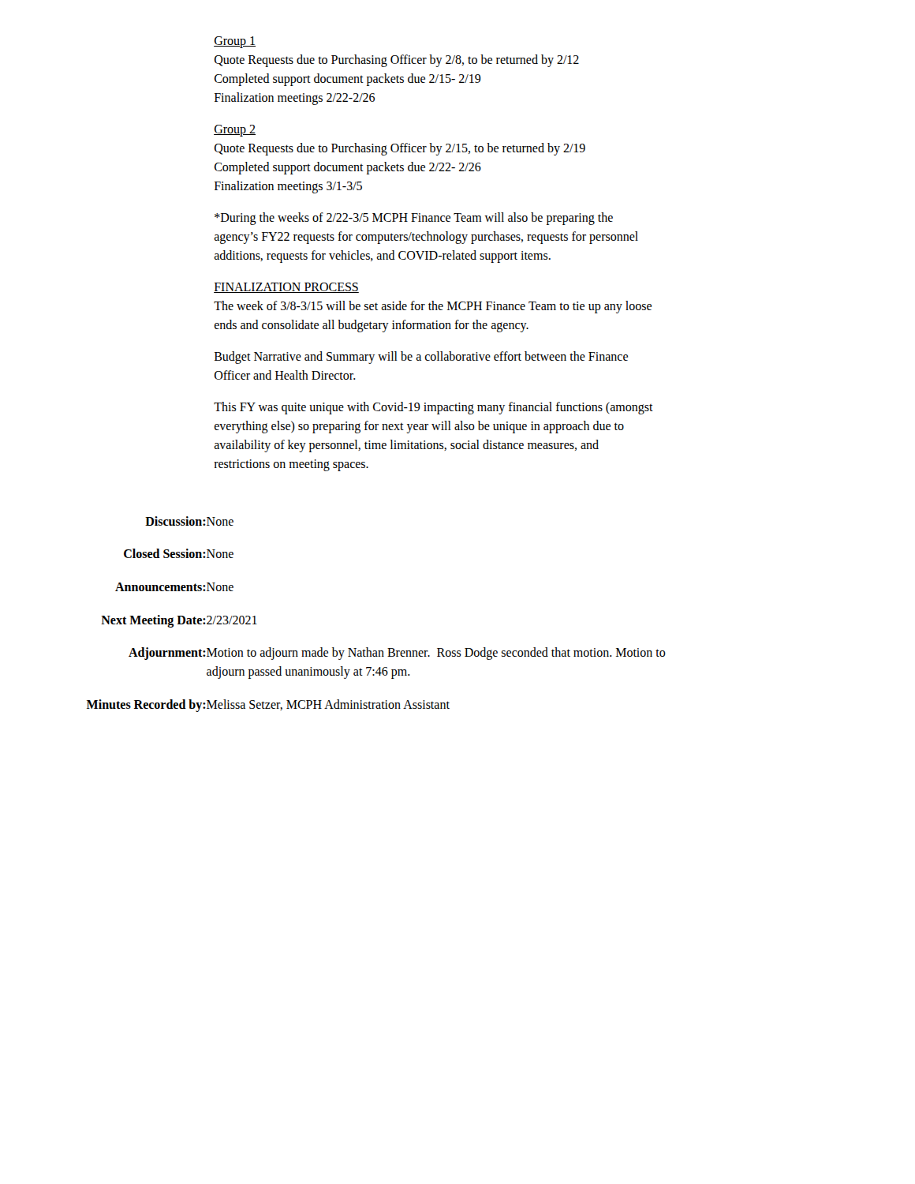Group 1
Quote Requests due to Purchasing Officer by 2/8, to be returned by 2/12
Completed support document packets due 2/15- 2/19
Finalization meetings 2/22-2/26
Group 2
Quote Requests due to Purchasing Officer by 2/15, to be returned by 2/19
Completed support document packets due 2/22- 2/26
Finalization meetings 3/1-3/5
*During the weeks of 2/22-3/5 MCPH Finance Team will also be preparing the agency’s FY22 requests for computers/technology purchases, requests for personnel additions, requests for vehicles, and COVID-related support items.
FINALIZATION PROCESS
The week of 3/8-3/15 will be set aside for the MCPH Finance Team to tie up any loose ends and consolidate all budgetary information for the agency.
Budget Narrative and Summary will be a collaborative effort between the Finance Officer and Health Director.
This FY was quite unique with Covid-19 impacting many financial functions (amongst everything else) so preparing for next year will also be unique in approach due to availability of key personnel, time limitations, social distance measures, and restrictions on meeting spaces.
| Discussion: | None |
| Closed Session: | None |
| Announcements: | None |
| Next Meeting Date: | 2/23/2021 |
| Adjournment: | Motion to adjourn made by Nathan Brenner. Ross Dodge seconded that motion. Motion to adjourn passed unanimously at 7:46 pm. |
| Minutes Recorded by: | Melissa Setzer, MCPH Administration Assistant |